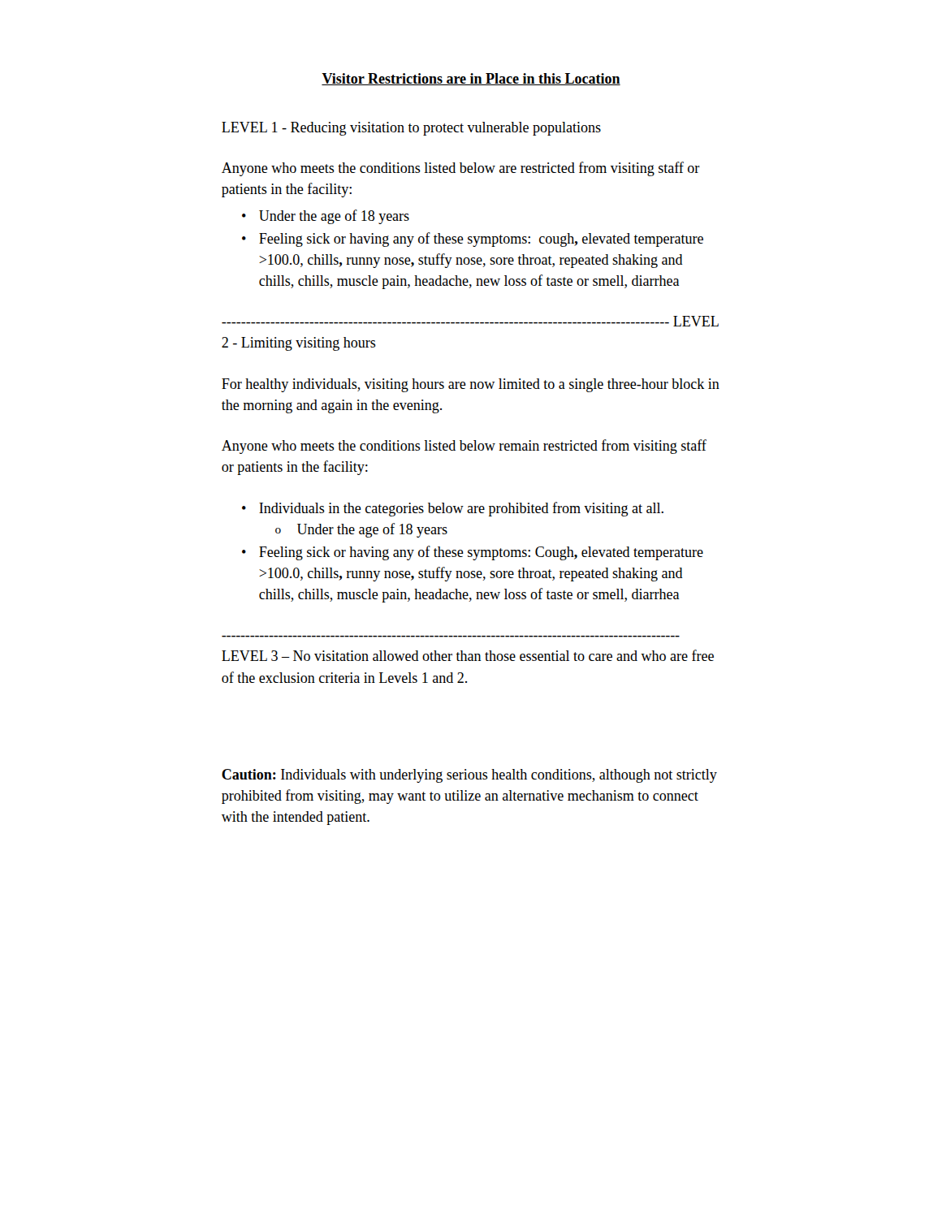Visitor Restrictions are in Place in this Location
LEVEL 1 - Reducing visitation to protect vulnerable populations
Anyone who meets the conditions listed below are restricted from visiting staff or patients in the facility:
Under the age of 18 years
Feeling sick or having any of these symptoms: cough, elevated temperature >100.0, chills, runny nose, stuffy nose, sore throat, repeated shaking and chills, chills, muscle pain, headache, new loss of taste or smell, diarrhea
-------------------------------------------------------------------------------------------- LEVEL 2 - Limiting visiting hours
For healthy individuals, visiting hours are now limited to a single three-hour block in the morning and again in the evening.
Anyone who meets the conditions listed below remain restricted from visiting staff or patients in the facility:
Individuals in the categories below are prohibited from visiting at all.
Under the age of 18 years
Feeling sick or having any of these symptoms: Cough, elevated temperature >100.0, chills, runny nose, stuffy nose, sore throat, repeated shaking and chills, chills, muscle pain, headache, new loss of taste or smell, diarrhea
-------------------------------------------------------------------------------------------------
LEVEL 3 – No visitation allowed other than those essential to care and who are free of the exclusion criteria in Levels 1 and 2.
Caution: Individuals with underlying serious health conditions, although not strictly prohibited from visiting, may want to utilize an alternative mechanism to connect with the intended patient.